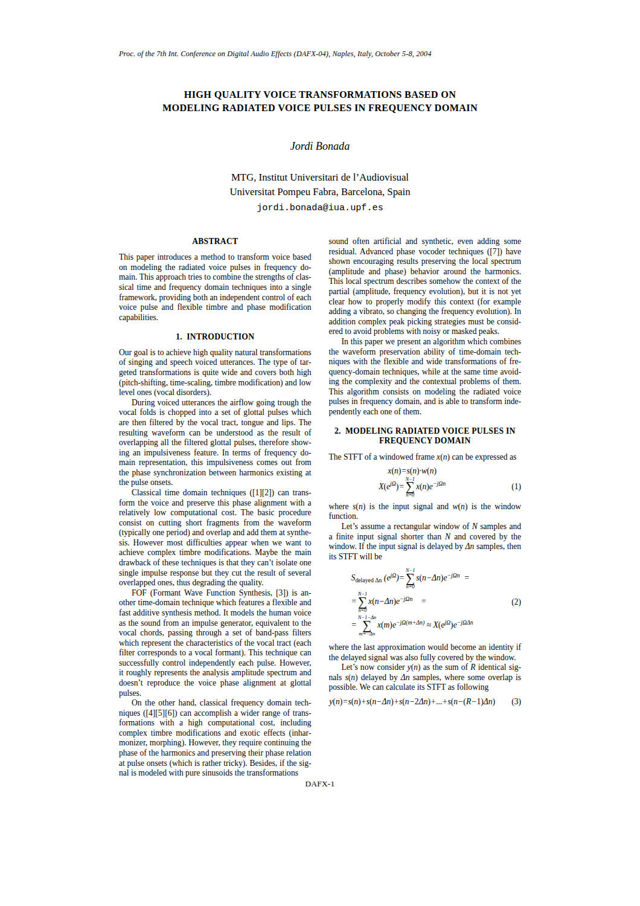Proc. of the 7th Int. Conference on Digital Audio Effects (DAFX-04), Naples, Italy, October 5-8, 2004
HIGH QUALITY VOICE TRANSFORMATIONS BASED ON
MODELING RADIATED VOICE PULSES IN FREQUENCY DOMAIN
Jordi Bonada
MTG, Institut Universitari de l’Audiovisual
Universitat Pompeu Fabra, Barcelona, Spain
jordi.bonada@iua.upf.es
ABSTRACT
This paper introduces a method to transform voice based on modeling the radiated voice pulses in frequency domain. This approach tries to combine the strengths of classical time and frequency domain techniques into a single framework, providing both an independent control of each voice pulse and flexible timbre and phase modification capabilities.
1. INTRODUCTION
Our goal is to achieve high quality natural transformations of singing and speech voiced utterances. The type of targeted transformations is quite wide and covers both high (pitch-shifting, time-scaling, timbre modification) and low level ones (vocal disorders).
During voiced utterances the airflow going trough the vocal folds is chopped into a set of glottal pulses which are then filtered by the vocal tract, tongue and lips. The resulting waveform can be understood as the result of overlapping all the filtered glottal pulses, therefore showing an impulsiveness feature. In terms of frequency domain representation, this impulsiveness comes out from the phase synchronization between harmonics existing at the pulse onsets.
Classical time domain techniques ([1][2]) can transform the voice and preserve this phase alignment with a relatively low computational cost. The basic procedure consist on cutting short fragments from the waveform (typically one period) and overlap and add them at synthesis. However most difficulties appear when we want to achieve complex timbre modifications. Maybe the main drawback of these techniques is that they can’t isolate one single impulse response but they cut the result of several overlapped ones, thus degrading the quality.
FOF (Formant Wave Function Synthesis, [3]) is another time-domain technique which features a flexible and fast additive synthesis method. It models the human voice as the sound from an impulse generator, equivalent to the vocal chords, passing through a set of band-pass filters which represent the characteristics of the vocal tract (each filter corresponds to a vocal formant). This technique can successfully control independently each pulse. However, it roughly represents the analysis amplitude spectrum and doesn’t reproduce the voice phase alignment at glottal pulses.
On the other hand, classical frequency domain techniques ([4][5][6]) can accomplish a wider range of transformations with a high computational cost, including complex timbre modifications and exotic effects (inharmonizer, morphing). However, they require continuing the phase of the harmonics and preserving their phase relation at pulse onsets (which is rather tricky). Besides, if the signal is modeled with pure sinusoids the transformations
sound often artificial and synthetic, even adding some residual. Advanced phase vocoder techniques ([7]) have shown encouraging results preserving the local spectrum (amplitude and phase) behavior around the harmonics. This local spectrum describes somehow the context of the partial (amplitude, frequency evolution), but it is not yet clear how to properly modify this context (for example adding a vibrato, so changing the frequency evolution). In addition complex peak picking strategies must be considered to avoid problems with noisy or masked peaks.
In this paper we present an algorithm which combines the waveform preservation ability of time-domain techniques with the flexible and wide transformations of frequency-domain techniques, while at the same time avoiding the complexity and the contextual problems of them. This algorithm consists on modeling the radiated voice pulses in frequency domain, and is able to transform independently each one of them.
2. MODELING RADIATED VOICE PULSES IN
FREQUENCY DOMAIN
The STFT of a windowed frame x(n) can be expressed as
x(n)=s(n)·w(n)
X(ejΩ)=N−1∑n=0 x(n)e−jΩn
(1)
where s(n) is the input signal and w(n) is the window function.
Let’s assume a rectangular window of N samples and a finite input signal shorter than N and covered by the window. If the input signal is delayed by Δn samples, then its STFT will be
Sdelayed Δn (ejΩ)=N−1∑n=0 s(n−Δ n)e−jΩn = =N−1∑n=0 x(n−Δ n)e−jΩn = =N−1−Δn∑m=−Δn x(m)e−jΩ(m+Δn) ≈ X(ejΩ)e−jΩΔn
(2)
where the last approximation would become an identity if the delayed signal was also fully covered by the window.
Let’s now consider y(n) as the sum of R identical signals s(n) delayed by Δn samples, where some overlap is possible. We can calculate its STFT as following
y(n)=s(n)+s(n−Δ n)+s(n−2Δn)+...+s(n−(R−1)Δn)
(3)
DAFX-1